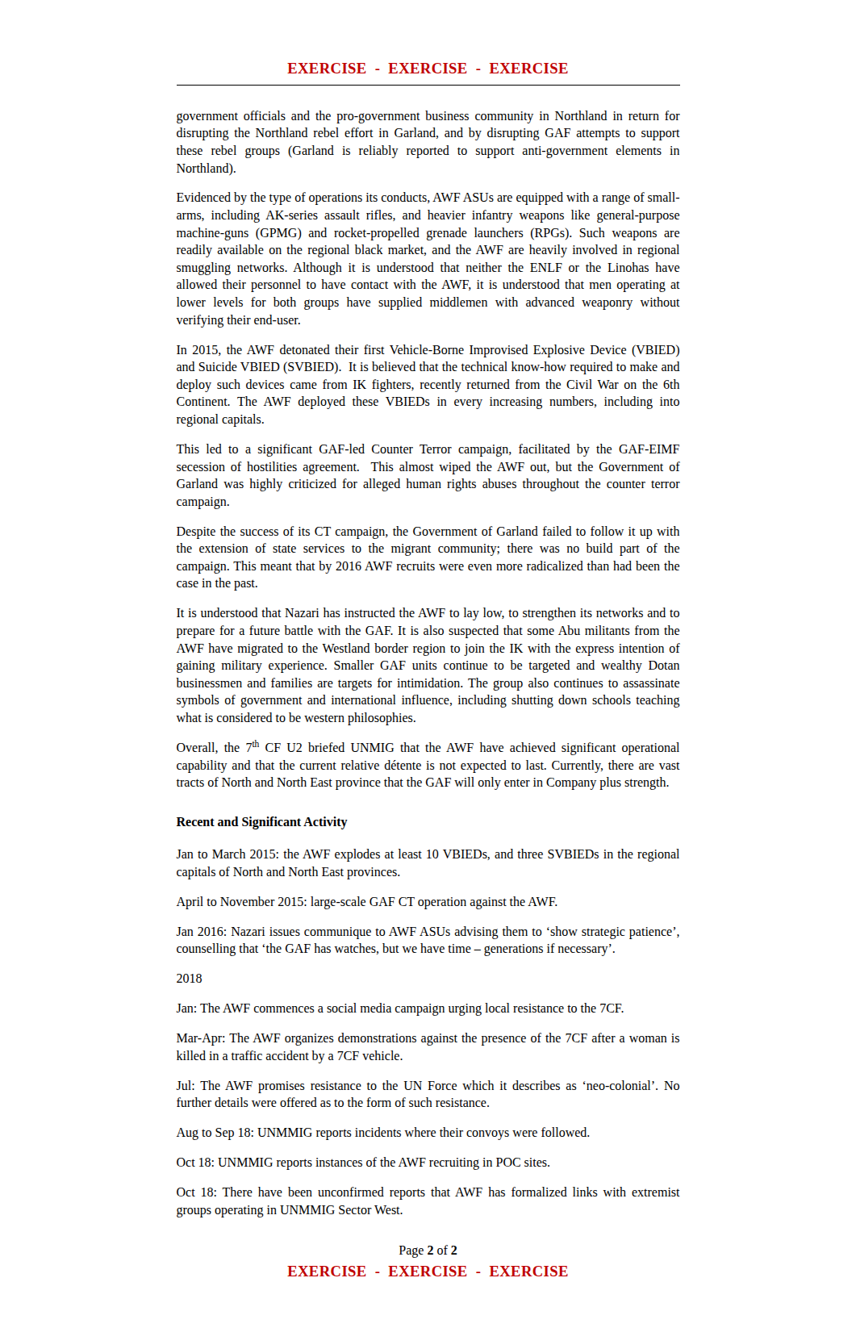EXERCISE - EXERCISE - EXERCISE
government officials and the pro-government business community in Northland in return for disrupting the Northland rebel effort in Garland, and by disrupting GAF attempts to support these rebel groups (Garland is reliably reported to support anti-government elements in Northland).
Evidenced by the type of operations its conducts, AWF ASUs are equipped with a range of small-arms, including AK-series assault rifles, and heavier infantry weapons like general-purpose machine-guns (GPMG) and rocket-propelled grenade launchers (RPGs). Such weapons are readily available on the regional black market, and the AWF are heavily involved in regional smuggling networks. Although it is understood that neither the ENLF or the Linohas have allowed their personnel to have contact with the AWF, it is understood that men operating at lower levels for both groups have supplied middlemen with advanced weaponry without verifying their end-user.
In 2015, the AWF detonated their first Vehicle-Borne Improvised Explosive Device (VBIED) and Suicide VBIED (SVBIED). It is believed that the technical know-how required to make and deploy such devices came from IK fighters, recently returned from the Civil War on the 6th Continent. The AWF deployed these VBIEDs in every increasing numbers, including into regional capitals.
This led to a significant GAF-led Counter Terror campaign, facilitated by the GAF-EIMF secession of hostilities agreement. This almost wiped the AWF out, but the Government of Garland was highly criticized for alleged human rights abuses throughout the counter terror campaign.
Despite the success of its CT campaign, the Government of Garland failed to follow it up with the extension of state services to the migrant community; there was no build part of the campaign. This meant that by 2016 AWF recruits were even more radicalized than had been the case in the past.
It is understood that Nazari has instructed the AWF to lay low, to strengthen its networks and to prepare for a future battle with the GAF. It is also suspected that some Abu militants from the AWF have migrated to the Westland border region to join the IK with the express intention of gaining military experience. Smaller GAF units continue to be targeted and wealthy Dotan businessmen and families are targets for intimidation. The group also continues to assassinate symbols of government and international influence, including shutting down schools teaching what is considered to be western philosophies.
Overall, the 7th CF U2 briefed UNMIG that the AWF have achieved significant operational capability and that the current relative détente is not expected to last. Currently, there are vast tracts of North and North East province that the GAF will only enter in Company plus strength.
Recent and Significant Activity
Jan to March 2015: the AWF explodes at least 10 VBIEDs, and three SVBIEDs in the regional capitals of North and North East provinces.
April to November 2015: large-scale GAF CT operation against the AWF.
Jan 2016: Nazari issues communique to AWF ASUs advising them to ‘show strategic patience’, counselling that ‘the GAF has watches, but we have time – generations if necessary’.
2018
Jan: The AWF commences a social media campaign urging local resistance to the 7CF.
Mar-Apr: The AWF organizes demonstrations against the presence of the 7CF after a woman is killed in a traffic accident by a 7CF vehicle.
Jul: The AWF promises resistance to the UN Force which it describes as ‘neo-colonial’. No further details were offered as to the form of such resistance.
Aug to Sep 18: UNMMIG reports incidents where their convoys were followed.
Oct 18: UNMMIG reports instances of the AWF recruiting in POC sites.
Oct 18: There have been unconfirmed reports that AWF has formalized links with extremist groups operating in UNMMIG Sector West.
Page 2 of 2
EXERCISE - EXERCISE - EXERCISE